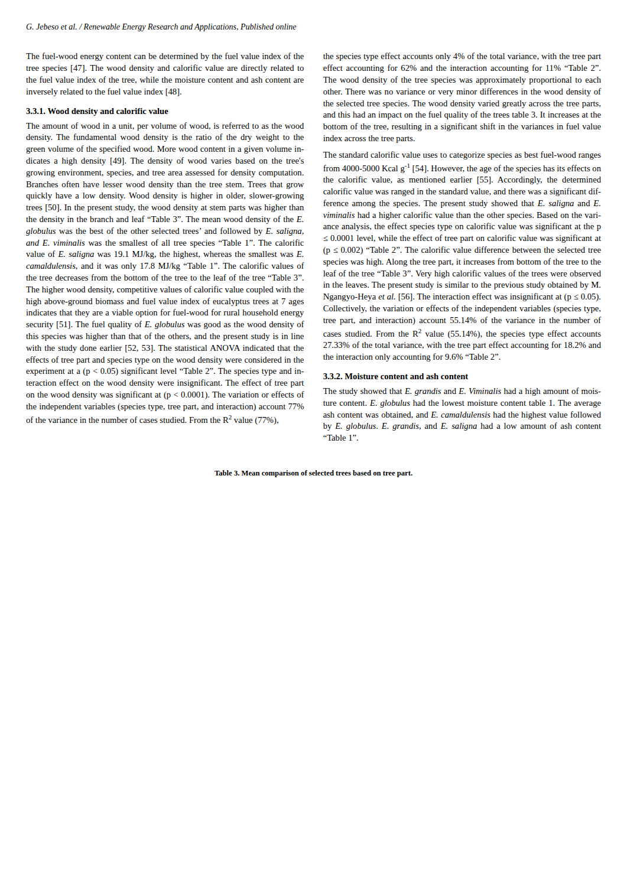G. Jebeso et al. / Renewable Energy Research and Applications, Published online
The fuel-wood energy content can be determined by the fuel value index of the tree species [47]. The wood density and calorific value are directly related to the fuel value index of the tree, while the moisture content and ash content are inversely related to the fuel value index [48].
3.3.1. Wood density and calorific value
The amount of wood in a unit, per volume of wood, is referred to as the wood density. The fundamental wood density is the ratio of the dry weight to the green volume of the specified wood. More wood content in a given volume indicates a high density [49]. The density of wood varies based on the tree's growing environment, species, and tree area assessed for density computation. Branches often have lesser wood density than the tree stem. Trees that grow quickly have a low density. Wood density is higher in older, slower-growing trees [50]. In the present study, the wood density at stem parts was higher than the density in the branch and leaf “Table 3”. The mean wood density of the E. globulus was the best of the other selected trees’ and followed by E. saligna, and E. viminalis was the smallest of all tree species “Table 1”. The calorific value of E. saligna was 19.1 MJ/kg, the highest, whereas the smallest was E. camaldulensis, and it was only 17.8 MJ/kg “Table 1”. The calorific values of the tree decreases from the bottom of the tree to the leaf of the tree “Table 3”. The higher wood density, competitive values of calorific value coupled with the high above-ground biomass and fuel value index of eucalyptus trees at 7 ages indicates that they are a viable option for fuel-wood for rural household energy security [51]. The fuel quality of E. globulus was good as the wood density of this species was higher than that of the others, and the present study is in line with the study done earlier [52, 53]. The statistical ANOVA indicated that the effects of tree part and species type on the wood density were considered in the experiment at a (p < 0.05) significant level “Table 2”. The species type and interaction effect on the wood density were insignificant. The effect of tree part on the wood density was significant at (p < 0.0001). The variation or effects of the independent variables (species type, tree part, and interaction) account 77% of the variance in the number of cases studied. From the R2 value (77%),
the species type effect accounts only 4% of the total variance, with the tree part effect accounting for 62% and the interaction accounting for 11% “Table 2”. The wood density of the tree species was approximately proportional to each other. There was no variance or very minor differences in the wood density of the selected tree species. The wood density varied greatly across the tree parts, and this had an impact on the fuel quality of the trees table 3. It increases at the bottom of the tree, resulting in a significant shift in the variances in fuel value index across the tree parts.
The standard calorific value uses to categorize species as best fuel-wood ranges from 4000-5000 Kcal g-1 [54]. However, the age of the species has its effects on the calorific value, as mentioned earlier [55]. Accordingly, the determined calorific value was ranged in the standard value, and there was a significant difference among the species. The present study showed that E. saligna and E. viminalis had a higher calorific value than the other species. Based on the variance analysis, the effect species type on calorific value was significant at the p ≤ 0.0001 level, while the effect of tree part on calorific value was significant at (p ≤ 0.002) “Table 2”. The calorific value difference between the selected tree species was high. Along the tree part, it increases from bottom of the tree to the leaf of the tree “Table 3”. Very high calorific values of the trees were observed in the leaves. The present study is similar to the previous study obtained by M. Ngangyo-Heya et al. [56]. The interaction effect was insignificant at (p ≤ 0.05). Collectively, the variation or effects of the independent variables (species type, tree part, and interaction) account 55.14% of the variance in the number of cases studied. From the R2 value (55.14%), the species type effect accounts 27.33% of the total variance, with the tree part effect accounting for 18.2% and the interaction only accounting for 9.6% “Table 2”.
3.3.2. Moisture content and ash content
The study showed that E. grandis and E. Viminalis had a high amount of moisture content. E. globulus had the lowest moisture content table 1. The average ash content was obtained, and E. camaldulensis had the highest value followed by E. globulus. E. grandis, and E. saligna had a low amount of ash content “Table 1”.
Table 3. Mean comparison of selected trees based on tree part.